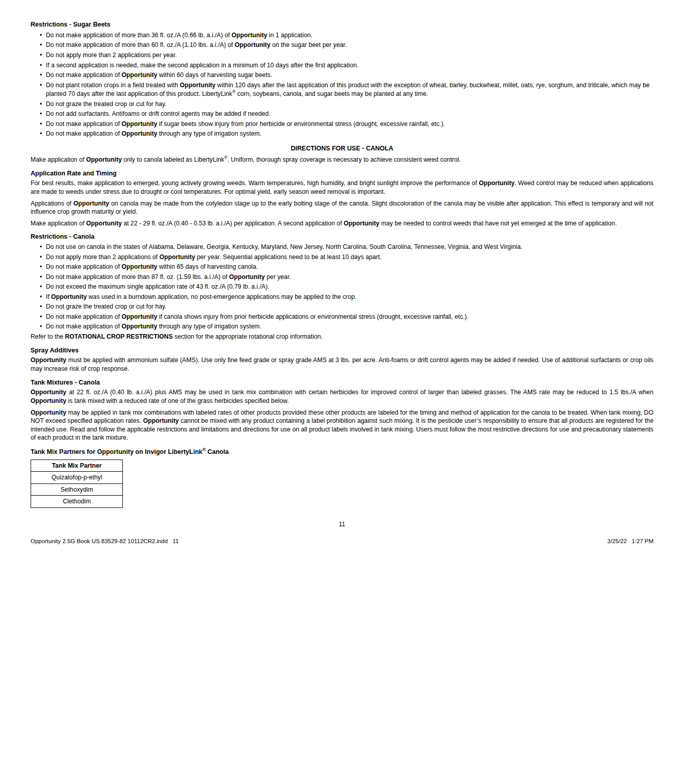Restrictions - Sugar Beets
Do not make application of more than 36 fl. oz./A (0.66 lb. a.i./A) of Opportunity in 1 application.
Do not make application of more than 60 fl. oz./A (1.10 lbs. a.i./A) of Opportunity on the sugar beet per year.
Do not apply more than 2 applications per year.
If a second application is needed, make the second application in a minimum of 10 days after the first application.
Do not make application of Opportunity within 60 days of harvesting sugar beets.
Do not plant rotation crops in a field treated with Opportunity within 120 days after the last application of this product with the exception of wheat, barley, buckwheat, millet, oats, rye, sorghum, and triticale, which may be planted 70 days after the last application of this product. LibertyLink® corn, soybeans, canola, and sugar beets may be planted at any time.
Do not graze the treated crop or cut for hay.
Do not add surfactants. Antifoams or drift control agents may be added if needed.
Do not make application of Opportunity if sugar beets show injury from prior herbicide or environmental stress (drought, excessive rainfall, etc.).
Do not make application of Opportunity through any type of irrigation system.
DIRECTIONS FOR USE - CANOLA
Make application of Opportunity only to canola labeled as LibertyLink®. Uniform, thorough spray coverage is necessary to achieve consistent weed control.
Application Rate and Timing
For best results, make application to emerged, young actively growing weeds. Warm temperatures, high humidity, and bright sunlight improve the performance of Opportunity. Weed control may be reduced when applications are made to weeds under stress due to drought or cool temperatures. For optimal yield, early season weed removal is important.
Applications of Opportunity on canola may be made from the cotyledon stage up to the early bolting stage of the canola. Slight discoloration of the canola may be visible after application. This effect is temporary and will not influence crop growth maturity or yield.
Make application of Opportunity at 22 - 29 fl. oz./A (0.40 - 0.53 lb. a.i./A) per application. A second application of Opportunity may be needed to control weeds that have not yet emerged at the time of application.
Restrictions - Canola
Do not use on canola in the states of Alabama, Delaware, Georgia, Kentucky, Maryland, New Jersey, North Carolina, South Carolina, Tennessee, Virginia, and West Virginia.
Do not apply more than 2 applications of Opportunity per year. Sequential applications need to be at least 10 days apart.
Do not make application of Opportunity within 65 days of harvesting canola.
Do not make application of more than 87 fl. oz. (1.59 lbs. a.i./A) of Opportunity per year.
Do not exceed the maximum single application rate of 43 fl. oz./A (0.79 lb. a.i./A).
If Opportunity was used in a burndown application, no post-emergence applications may be applied to the crop.
Do not graze the treated crop or cut for hay.
Do not make application of Opportunity if canola shows injury from prior herbicide applications or environmental stress (drought, excessive rainfall, etc.).
Do not make application of Opportunity through any type of irrigation system.
Refer to the ROTATIONAL CROP RESTRICTIONS section for the appropriate rotational crop information.
Spray Additives
Opportunity must be applied with ammonium sulfate (AMS). Use only fine feed grade or spray grade AMS at 3 lbs. per acre. Anti-foams or drift control agents may be added if needed. Use of additional surfactants or crop oils may increase risk of crop response.
Tank Mixtures - Canola
Opportunity at 22 fl. oz./A (0.40 lb. a.i./A) plus AMS may be used in tank mix combination with certain herbicides for improved control of larger than labeled grasses. The AMS rate may be reduced to 1.5 lbs./A when Opportunity is tank mixed with a reduced rate of one of the grass herbicides specified below.
Opportunity may be applied in tank mix combinations with labeled rates of other products provided these other products are labeled for the timing and method of application for the canola to be treated. When tank mixing, DO NOT exceed specified application rates. Opportunity cannot be mixed with any product containing a label prohibition against such mixing. It is the pesticide user’s responsibility to ensure that all products are registered for the intended use. Read and follow the applicable restrictions and limitations and directions for use on all product labels involved in tank mixing. Users must follow the most restrictive directions for use and precautionary statements of each product in the tank mixture.
Tank Mix Partners for Opportunity on Invigor LibertyLink® Canola
| Tank Mix Partner |
| --- |
| Quizalofop-p-ethyl |
| Sethoxydim |
| Clethodim |
11
Opportunity 2.5G Book US 83529-82 10112CR2.indd 11 3/25/22 1:27 PM